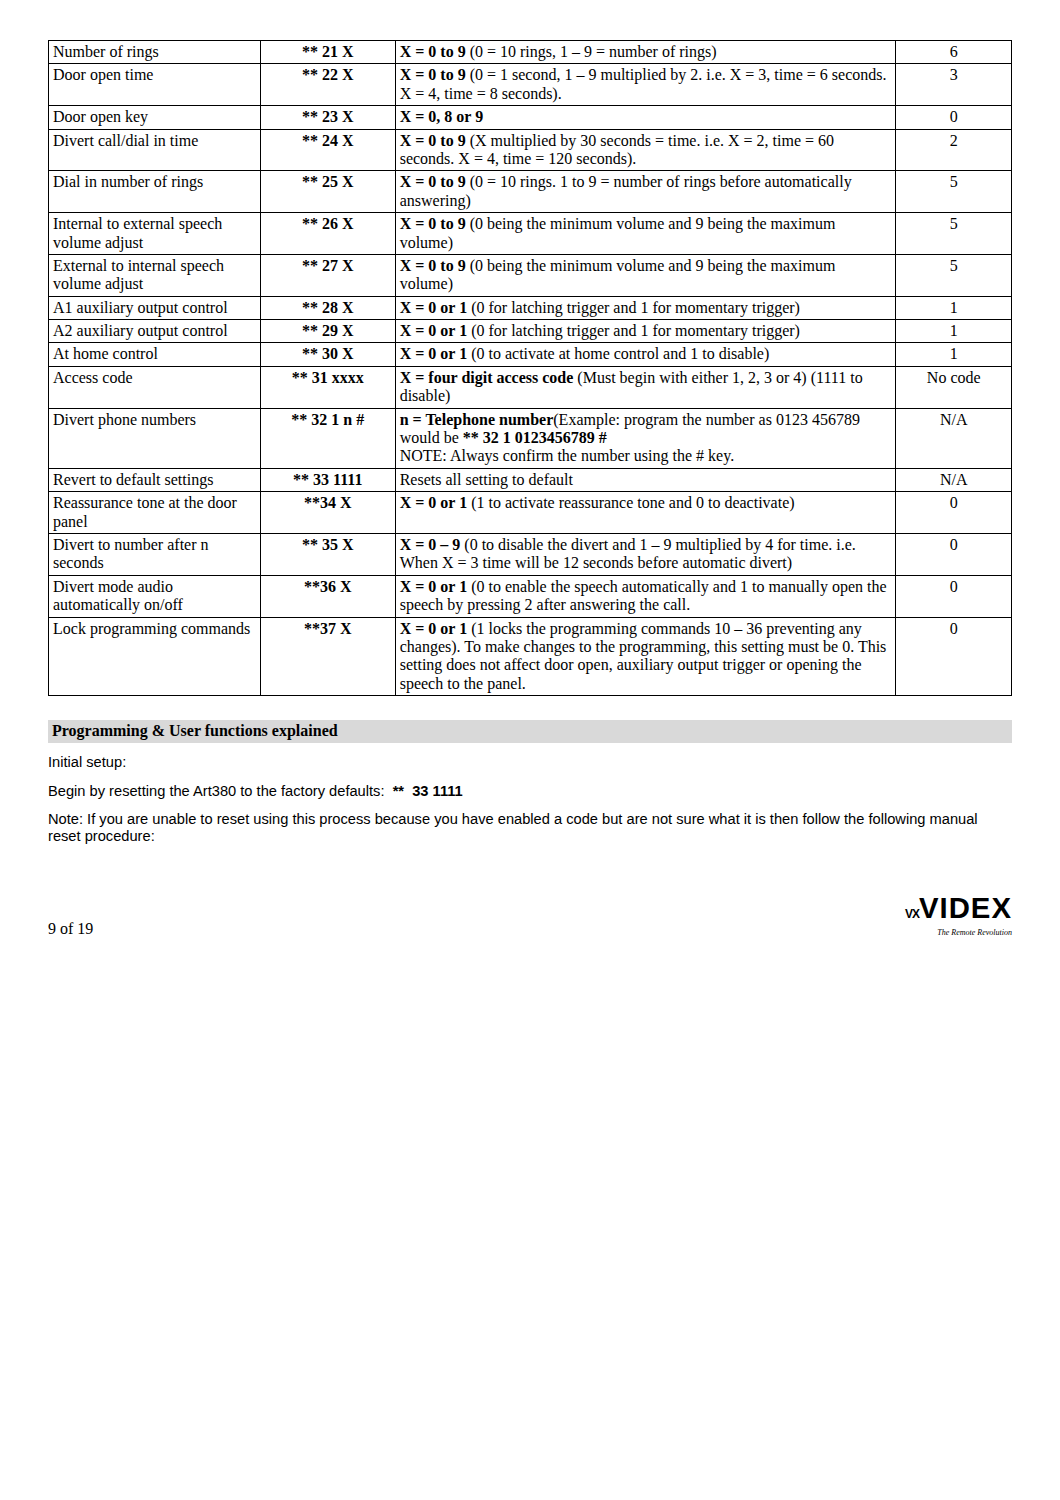| Number of rings | ** 21 X | X = 0 to 9 (0 = 10 rings, 1 – 9 = number of rings) | 6 |
| Door open time | ** 22 X | X = 0 to 9 (0 = 1 second, 1 – 9 multiplied by 2. i.e. X = 3, time = 6 seconds. X = 4, time = 8 seconds). | 3 |
| Door open key | ** 23 X | X = 0, 8 or 9 | 0 |
| Divert call/dial in time | ** 24 X | X = 0 to 9 (X multiplied by 30 seconds = time. i.e. X = 2, time = 60 seconds. X = 4, time = 120 seconds). | 2 |
| Dial in number of rings | ** 25 X | X = 0 to 9 (0 = 10 rings. 1 to 9 = number of rings before automatically answering) | 5 |
| Internal to external speech volume adjust | ** 26 X | X = 0 to 9 (0 being the minimum volume and 9 being the maximum volume) | 5 |
| External to internal speech volume adjust | ** 27 X | X = 0 to 9 (0 being the minimum volume and 9 being the maximum volume) | 5 |
| A1 auxiliary output control | ** 28 X | X = 0 or 1 (0 for latching trigger and 1 for momentary trigger) | 1 |
| A2 auxiliary output control | ** 29 X | X = 0 or 1 (0 for latching trigger and 1 for momentary trigger) | 1 |
| At home control | ** 30 X | X = 0 or 1 (0 to activate at home control and 1 to disable) | 1 |
| Access code | ** 31 xxxx | X = four digit access code (Must begin with either 1, 2, 3 or 4) (1111 to disable) | No code |
| Divert phone numbers | ** 32 1 n # | n = Telephone number (Example: program the number as 0123 456789 would be ** 32 1 0123456789 # NOTE: Always confirm the number using the # key. | N/A |
| Revert to default settings | ** 33 1111 | Resets all setting to default | N/A |
| Reassurance tone at the door panel | **34 X | X = 0 or 1 (1 to activate reassurance tone and 0 to deactivate) | 0 |
| Divert to number after n seconds | ** 35 X | X = 0 – 9 (0 to disable the divert and 1 – 9 multiplied by 4 for time. i.e. When X = 3 time will be 12 seconds before automatic divert) | 0 |
| Divert mode audio automatically on/off | **36 X | X = 0 or 1 (0 to enable the speech automatically and 1 to manually open the speech by pressing 2 after answering the call. | 0 |
| Lock programming commands | **37 X | X = 0 or 1 (1 locks the programming commands 10 – 36 preventing any changes). To make changes to the programming, this setting must be 0. This setting does not affect door open, auxiliary output trigger or opening the speech to the panel. | 0 |
Programming & User functions explained
Initial setup:
Begin by resetting the Art380 to the factory defaults: ** 33 1111
Note: If you are unable to reset using this process because you have enabled a code but are not sure what it is then follow the following manual reset procedure:
9 of 19
VX VIDEX
The Remote Revolution